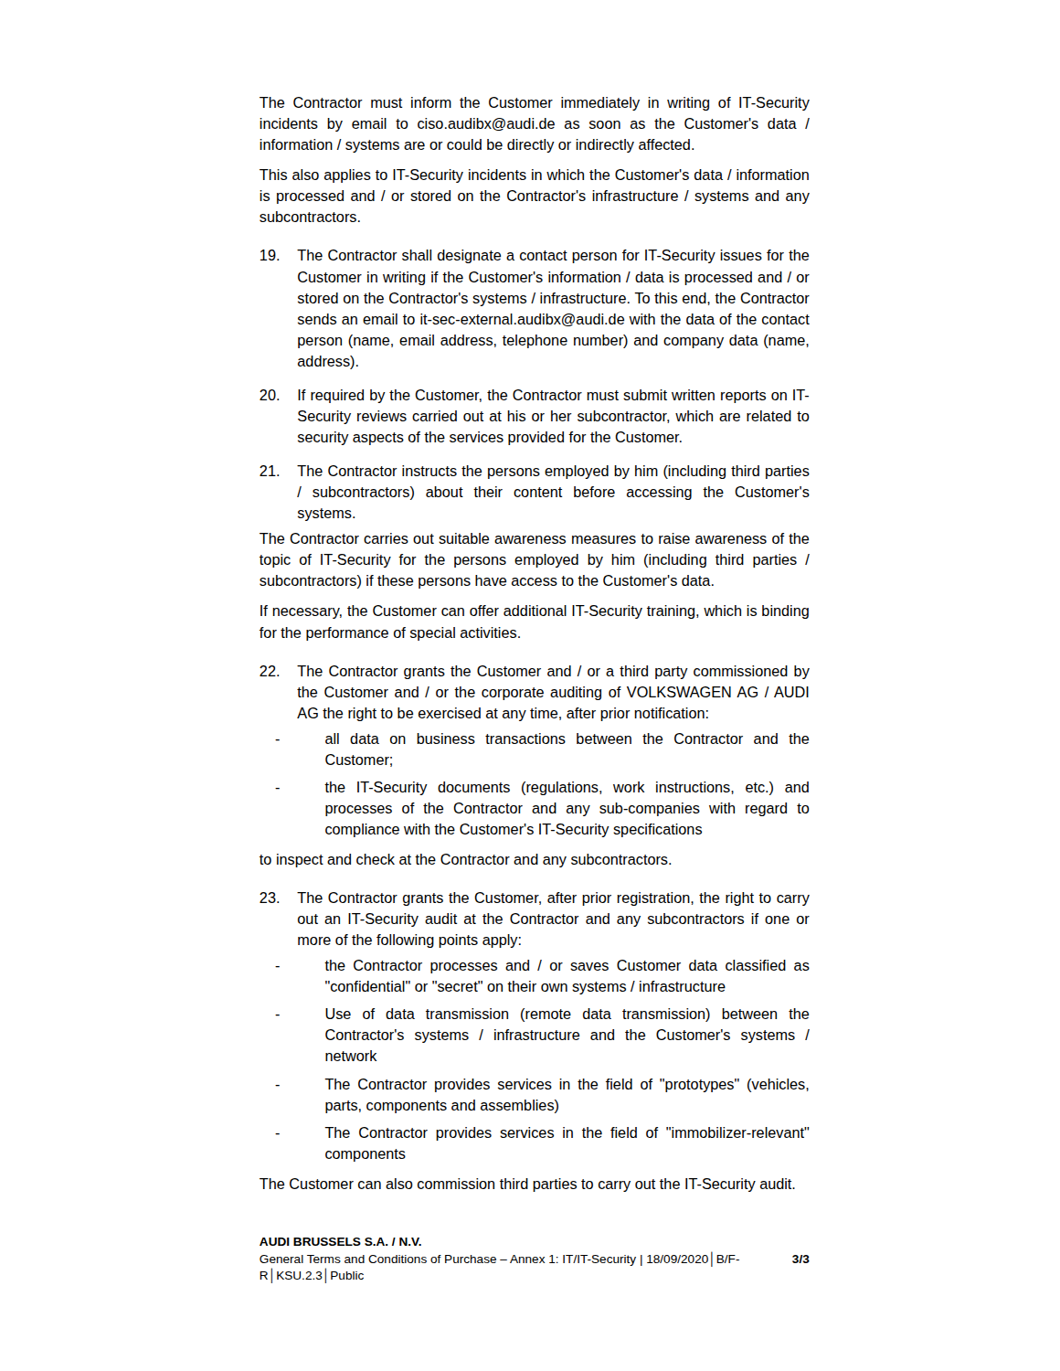The Contractor must inform the Customer immediately in writing of IT-Security incidents by email to ciso.audibx@audi.de as soon as the Customer's data / information / systems are or could be directly or indirectly affected.
This also applies to IT-Security incidents in which the Customer's data / information is processed and / or stored on the Contractor's infrastructure / systems and any subcontractors.
19.
The Contractor shall designate a contact person for IT-Security issues for the Customer in writing if the Customer's information / data is processed and / or stored on the Contractor's systems / infrastructure. To this end, the Contractor sends an email to it-sec-external.audibx@audi.de with the data of the contact person (name, email address, telephone number) and company data (name, address).
20.
If required by the Customer, the Contractor must submit written reports on IT-Security reviews carried out at his or her subcontractor, which are related to security aspects of the services provided for the Customer.
21.
The Contractor instructs the persons employed by him (including third parties / subcontractors) about their content before accessing the Customer's systems.
The Contractor carries out suitable awareness measures to raise awareness of the topic of IT-Security for the persons employed by him (including third parties / subcontractors) if these persons have access to the Customer's data.
If necessary, the Customer can offer additional IT-Security training, which is binding for the performance of special activities.
22.
The Contractor grants the Customer and / or a third party commissioned by the Customer and / or the corporate auditing of VOLKSWAGEN AG / AUDI AG the right to be exercised at any time, after prior notification:
-all data on business transactions between the Contractor and the Customer;
-the IT-Security documents (regulations, work instructions, etc.) and processes of the Contractor and any sub-companies with regard to compliance with the Customer's IT-Security specifications
to inspect and check at the Contractor and any subcontractors.
23.
The Contractor grants the Customer, after prior registration, the right to carry out an IT-Security audit at the Contractor and any subcontractors if one or more of the following points apply:
-the Contractor processes and / or saves Customer data classified as "confidential" or "secret" on their own systems / infrastructure
-Use of data transmission (remote data transmission) between the Contractor's systems / infrastructure and the Customer's systems / network
-The Contractor provides services in the field of "prototypes" (vehicles, parts, components and assemblies)
-The Contractor provides services in the field of "immobilizer-relevant" components
The Customer can also commission third parties to carry out the IT-Security audit.
AUDI BRUSSELS S.A. / N.V.
General Terms and Conditions of Purchase – Annex 1: IT/IT-Security | 18/09/2020│B/F-R│KSU.2.3│Public
3/3